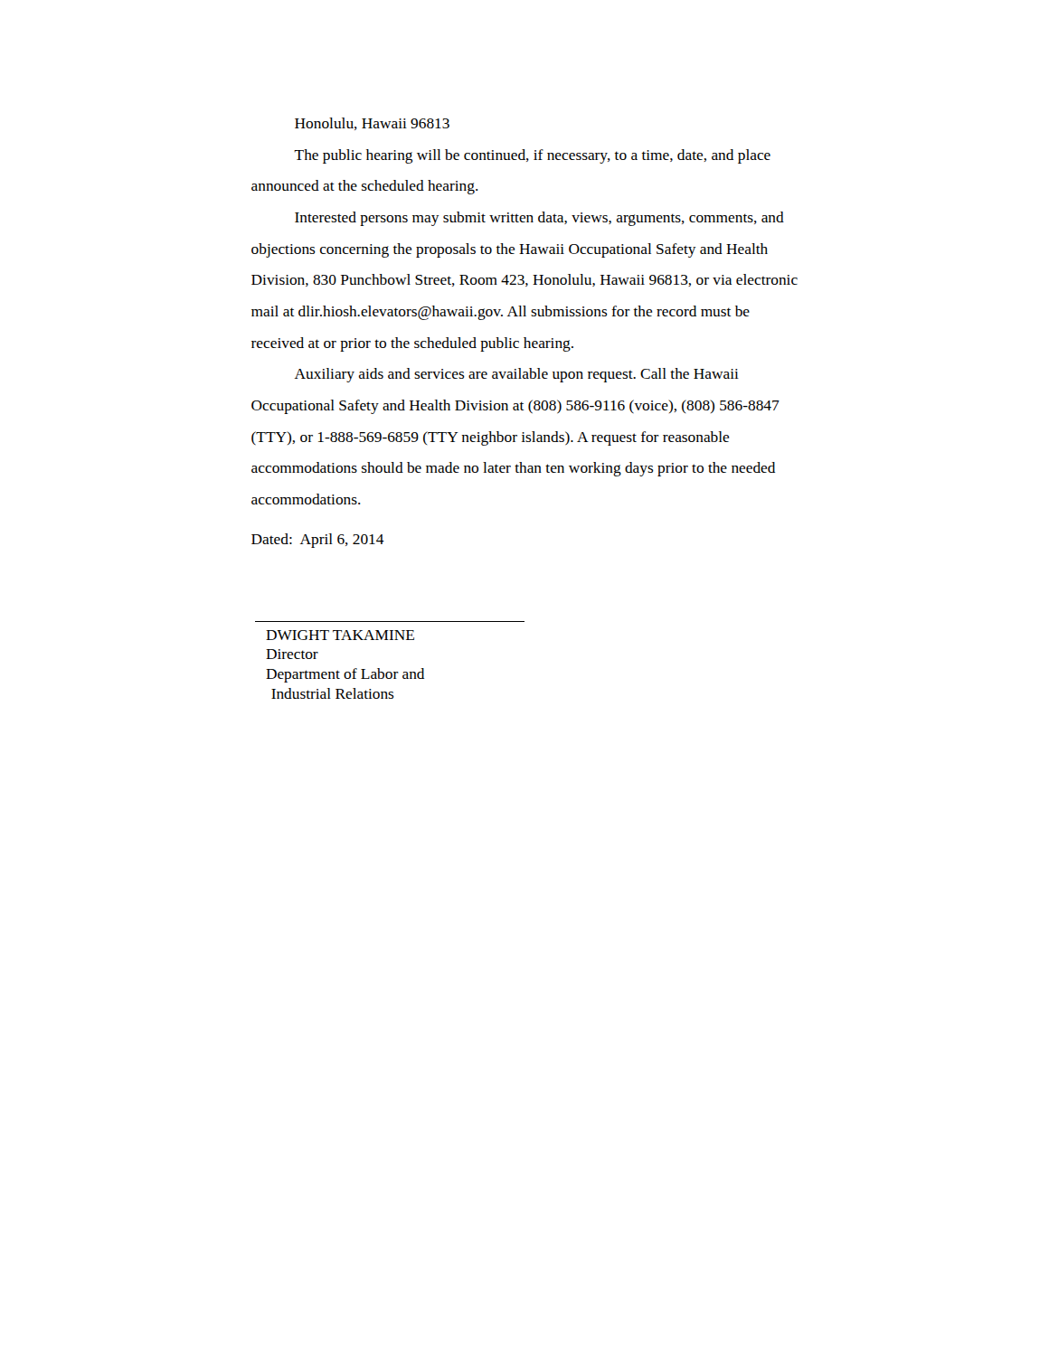Honolulu, Hawaii 96813
The public hearing will be continued, if necessary, to a time, date, and place announced at the scheduled hearing.
Interested persons may submit written data, views, arguments, comments, and objections concerning the proposals to the Hawaii Occupational Safety and Health Division, 830 Punchbowl Street, Room 423, Honolulu, Hawaii 96813, or via electronic mail at dlir.hiosh.elevators@hawaii.gov. All submissions for the record must be received at or prior to the scheduled public hearing.
Auxiliary aids and services are available upon request. Call the Hawaii Occupational Safety and Health Division at (808) 586-9116 (voice), (808) 586-8847 (TTY), or 1-888-569-6859 (TTY neighbor islands). A request for reasonable accommodations should be made no later than ten working days prior to the needed accommodations.
Dated: April 6, 2014
DWIGHT TAKAMINE
Director
Department of Labor and
Industrial Relations